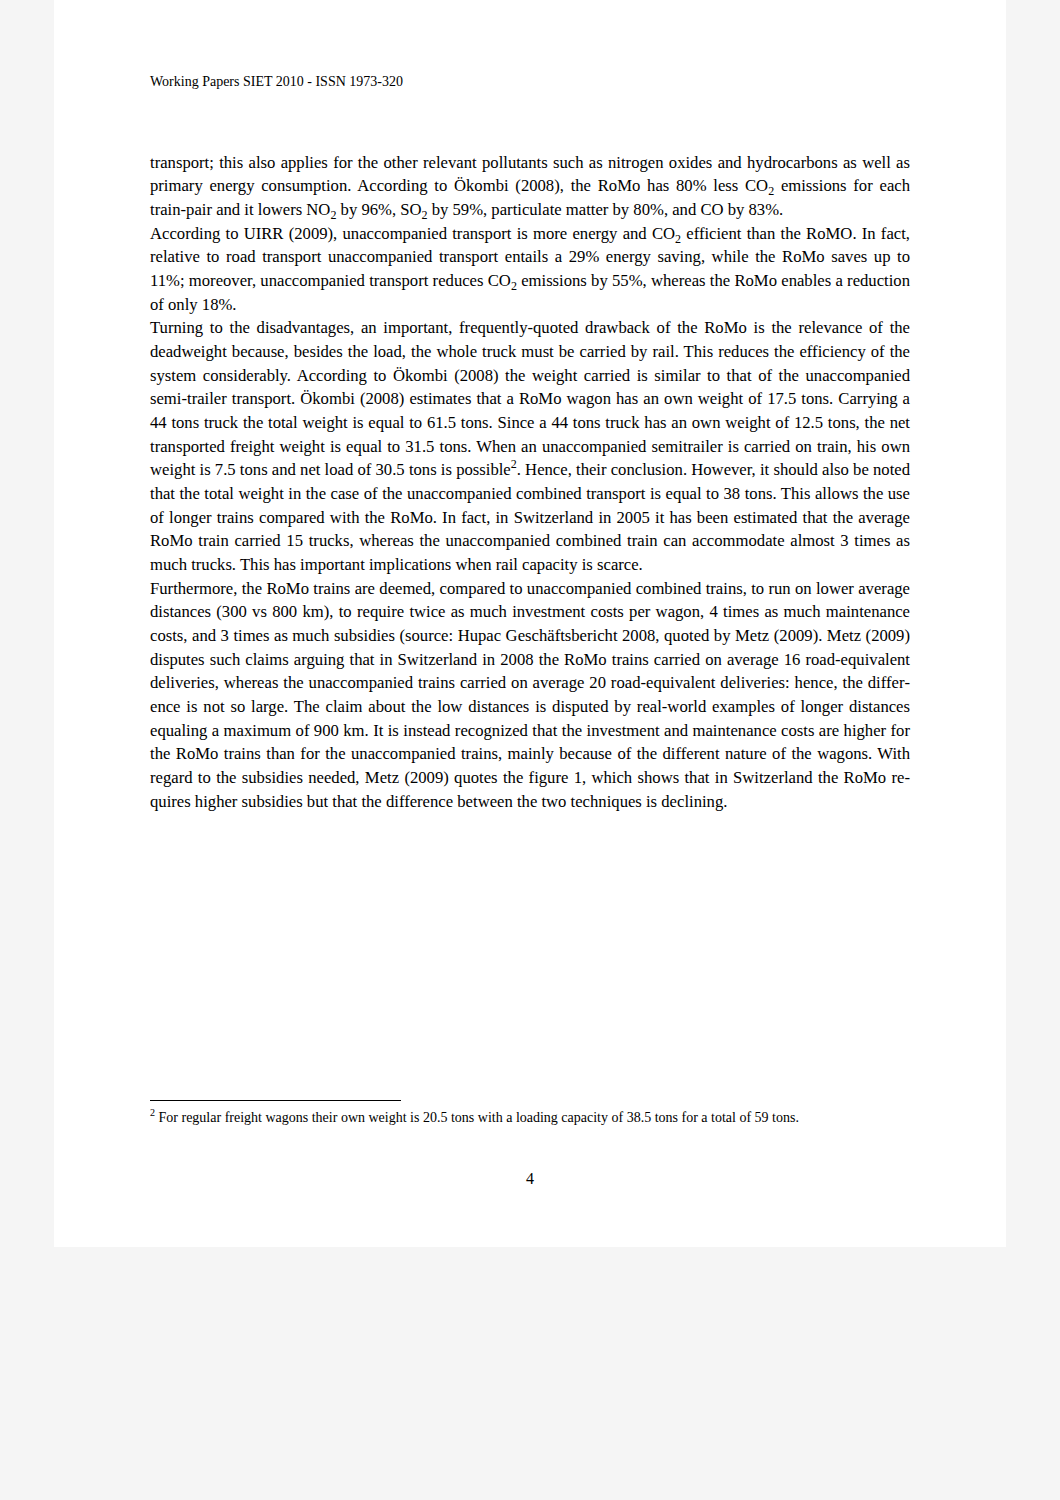Working Papers SIET 2010 - ISSN 1973-320
transport; this also applies for the other relevant pollutants such as nitrogen oxides and hydrocarbons as well as primary energy consumption. According to Ökombi (2008), the RoMo has 80% less CO2 emissions for each train-pair and it lowers NO2 by 96%, SO2 by 59%, particulate matter by 80%, and CO by 83%.
According to UIRR (2009), unaccompanied transport is more energy and CO2 efficient than the RoMO. In fact, relative to road transport unaccompanied transport entails a 29% energy saving, while the RoMo saves up to 11%; moreover, unaccompanied transport reduces CO2 emissions by 55%, whereas the RoMo enables a reduction of only 18%.
Turning to the disadvantages, an important, frequently-quoted drawback of the RoMo is the relevance of the deadweight because, besides the load, the whole truck must be carried by rail. This reduces the efficiency of the system considerably. According to Ökombi (2008) the weight carried is similar to that of the unaccompanied semi-trailer transport. Ökombi (2008) estimates that a RoMo wagon has an own weight of 17.5 tons. Carrying a 44 tons truck the total weight is equal to 61.5 tons. Since a 44 tons truck has an own weight of 12.5 tons, the net transported freight weight is equal to 31.5 tons. When an unaccompanied semitrailer is carried on train, his own weight is 7.5 tons and net load of 30.5 tons is possible2. Hence, their conclusion. However, it should also be noted that the total weight in the case of the unaccompanied combined transport is equal to 38 tons. This allows the use of longer trains compared with the RoMo. In fact, in Switzerland in 2005 it has been estimated that the average RoMo train carried 15 trucks, whereas the unaccompanied combined train can accommodate almost 3 times as much trucks. This has important implications when rail capacity is scarce.
Furthermore, the RoMo trains are deemed, compared to unaccompanied combined trains, to run on lower average distances (300 vs 800 km), to require twice as much investment costs per wagon, 4 times as much maintenance costs, and 3 times as much subsidies (source: Hupac Geschäftsbericht 2008, quoted by Metz (2009). Metz (2009) disputes such claims arguing that in Switzerland in 2008 the RoMo trains carried on average 16 road-equivalent deliveries, whereas the unaccompanied trains carried on average 20 road-equivalent deliveries: hence, the difference is not so large. The claim about the low distances is disputed by real-world examples of longer distances equaling a maximum of 900 km. It is instead recognized that the investment and maintenance costs are higher for the RoMo trains than for the unaccompanied trains, mainly because of the different nature of the wagons. With regard to the subsidies needed, Metz (2009) quotes the figure 1, which shows that in Switzerland the RoMo requires higher subsidies but that the difference between the two techniques is declining.
2 For regular freight wagons their own weight is 20.5 tons with a loading capacity of 38.5 tons for a total of 59 tons.
4